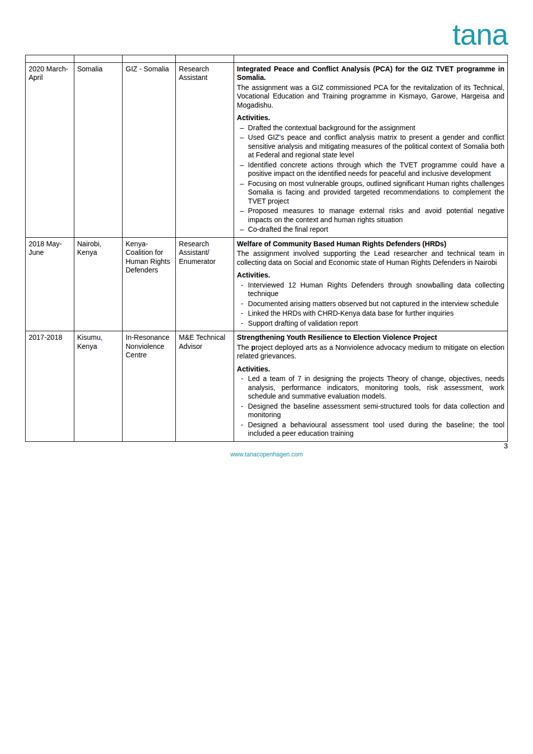tana
| 2020 March-April | Somalia | GIZ - Somalia | Research Assistant | Integrated Peace and Conflict Analysis (PCA) for the GIZ TVET programme in Somalia. The assignment was a GIZ commissioned PCA for the revitalization of its Technical, Vocational Education and Training programme in Kismayo, Garowe, Hargeisa and Mogadishu. Activities. Drafted the contextual background for the assignment Used GIZ's peace and conflict analysis matrix to present a gender and conflict sensitive analysis and mitigating measures of the political context of Somalia both at Federal and regional state level Identified concrete actions through which the TVET programme could have a positive impact on the identified needs for peaceful and inclusive development Focusing on most vulnerable groups, outlined significant Human rights challenges Somalia is facing and provided targeted recommendations to complement the TVET project Proposed measures to manage external risks and avoid potential negative impacts on the context and human rights situation Co-drafted the final report |
| 2018 May-June | Nairobi, Kenya | Kenya-Coalition for Human Rights Defenders | Research Assistant/ Enumerator | Welfare of Community Based Human Rights Defenders (HRDs) The assignment involved supporting the Lead researcher and technical team in collecting data on Social and Economic state of Human Rights Defenders in Nairobi Activities. Interviewed 12 Human Rights Defenders through snowballing data collecting technique Documented arising matters observed but not captured in the interview schedule Linked the HRDs with CHRD-Kenya data base for further inquiries Support drafting of validation report |
| 2017-2018 | Kisumu, Kenya | In-Resonance Nonviolence Centre | M&E Technical Advisor | Strengthening Youth Resilience to Election Violence Project The p roject deployed arts as a Nonviolence advocacy medium to mitigate on election related grievances. Activities. Led a team of 7 in designing the projects Theory of change, objectives, needs analysis, performance indicators, monitoring tools, risk assessment, work schedule and summative evaluation models. Designed the baseline assessment semi-structured tools for data collection and monitoring Designed a behavioural assessment tool used during the baseline; the tool included a peer education training |
3
www.tanacopenhagen.com